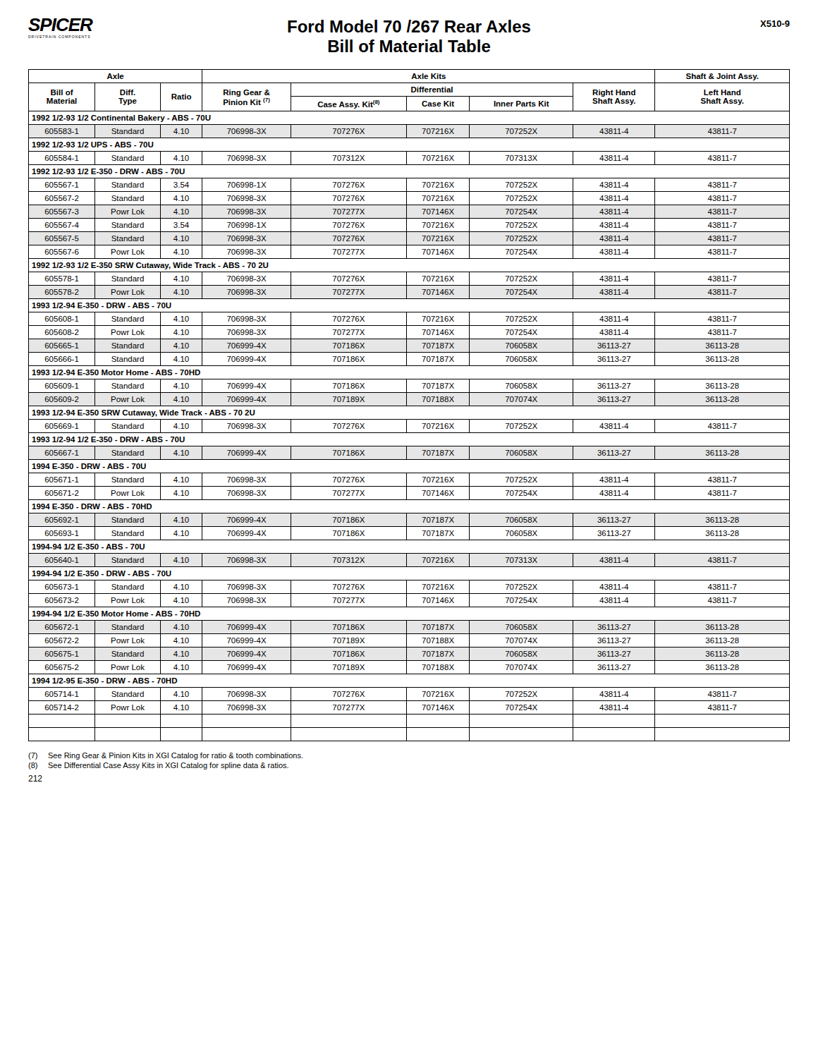SPICERDRIVETRAIN COMPONENTS
X510-9
Ford Model 70 /267 Rear Axles
Bill of Material Table
| Axle | Axle Kits | Shaft & Joint Assy. |
| --- | --- | --- |
| Bill of Material | Diff. Type | Ratio | Ring Gear & Pinion Kit (7) | Differential | Right Hand Shaft Assy. | Left Hand Shaft Assy. |
| Case Assy. Kit (8) | Case Kit | Inner Parts Kit |
| 1992 1/2-93 1/2 Continental Bakery - ABS - 70U |
| 605583-1 | Standard | 4.10 | 706998-3X | 707276X | 707216X | 707252X | 43811-4 | 43811-7 |
| 1992 1/2-93 1/2 UPS - ABS - 70U |
| 605584-1 | Standard | 4.10 | 706998-3X | 707312X | 707216X | 707313X | 43811-4 | 43811-7 |
| 1992 1/2-93 1/2 E-350 - DRW - ABS - 70U |
| 605567-1 | Standard | 3.54 | 706998-1X | 707276X | 707216X | 707252X | 43811-4 | 43811-7 |
| 605567-2 | Standard | 4.10 | 706998-3X | 707276X | 707216X | 707252X | 43811-4 | 43811-7 |
| 605567-3 | Powr Lok | 4.10 | 706998-3X | 707277X | 707146X | 707254X | 43811-4 | 43811-7 |
| 605567-4 | Standard | 3.54 | 706998-1X | 707276X | 707216X | 707252X | 43811-4 | 43811-7 |
| 605567-5 | Standard | 4.10 | 706998-3X | 707276X | 707216X | 707252X | 43811-4 | 43811-7 |
| 605567-6 | Powr Lok | 4.10 | 706998-3X | 707277X | 707146X | 707254X | 43811-4 | 43811-7 |
| 1992 1/2-93 1/2 E-350 SRW Cutaway, Wide Track - ABS - 70 2U |
| 605578-1 | Standard | 4.10 | 706998-3X | 707276X | 707216X | 707252X | 43811-4 | 43811-7 |
| 605578-2 | Powr Lok | 4.10 | 706998-3X | 707277X | 707146X | 707254X | 43811-4 | 43811-7 |
| 1993 1/2-94 E-350 - DRW - ABS - 70U |
| 605608-1 | Standard | 4.10 | 706998-3X | 707276X | 707216X | 707252X | 43811-4 | 43811-7 |
| 605608-2 | Powr Lok | 4.10 | 706998-3X | 707277X | 707146X | 707254X | 43811-4 | 43811-7 |
| 605665-1 | Standard | 4.10 | 706999-4X | 707186X | 707187X | 706058X | 36113-27 | 36113-28 |
| 605666-1 | Standard | 4.10 | 706999-4X | 707186X | 707187X | 706058X | 36113-27 | 36113-28 |
| 1993 1/2-94 E-350 Motor Home - ABS - 70HD |
| 605609-1 | Standard | 4.10 | 706999-4X | 707186X | 707187X | 706058X | 36113-27 | 36113-28 |
| 605609-2 | Powr Lok | 4.10 | 706999-4X | 707189X | 707188X | 707074X | 36113-27 | 36113-28 |
| 1993 1/2-94 E-350 SRW Cutaway, Wide Track - ABS - 70 2U |
| 605669-1 | Standard | 4.10 | 706998-3X | 707276X | 707216X | 707252X | 43811-4 | 43811-7 |
| 1993 1/2-94 1/2 E-350 - DRW - ABS - 70U |
| 605667-1 | Standard | 4.10 | 706999-4X | 707186X | 707187X | 706058X | 36113-27 | 36113-28 |
| 1994 E-350 - DRW - ABS - 70U |
| 605671-1 | Standard | 4.10 | 706998-3X | 707276X | 707216X | 707252X | 43811-4 | 43811-7 |
| 605671-2 | Powr Lok | 4.10 | 706998-3X | 707277X | 707146X | 707254X | 43811-4 | 43811-7 |
| 1994 E-350 - DRW - ABS - 70HD |
| 605692-1 | Standard | 4.10 | 706999-4X | 707186X | 707187X | 706058X | 36113-27 | 36113-28 |
| 605693-1 | Standard | 4.10 | 706999-4X | 707186X | 707187X | 706058X | 36113-27 | 36113-28 |
| 1994-94 1/2 E-350 - ABS - 70U |
| 605640-1 | Standard | 4.10 | 706998-3X | 707312X | 707216X | 707313X | 43811-4 | 43811-7 |
| 1994-94 1/2 E-350 - DRW - ABS - 70U |
| 605673-1 | Standard | 4.10 | 706998-3X | 707276X | 707216X | 707252X | 43811-4 | 43811-7 |
| 605673-2 | Powr Lok | 4.10 | 706998-3X | 707277X | 707146X | 707254X | 43811-4 | 43811-7 |
| 1994-94 1/2 E-350 Motor Home - ABS - 70HD |
| 605672-1 | Standard | 4.10 | 706999-4X | 707186X | 707187X | 706058X | 36113-27 | 36113-28 |
| 605672-2 | Powr Lok | 4.10 | 706999-4X | 707189X | 707188X | 707074X | 36113-27 | 36113-28 |
| 605675-1 | Standard | 4.10 | 706999-4X | 707186X | 707187X | 706058X | 36113-27 | 36113-28 |
| 605675-2 | Powr Lok | 4.10 | 706999-4X | 707189X | 707188X | 707074X | 36113-27 | 36113-28 |
| 1994 1/2-95 E-350 - DRW - ABS - 70HD |
| 605714-1 | Standard | 4.10 | 706998-3X | 707276X | 707216X | 707252X | 43811-4 | 43811-7 |
| 605714-2 | Powr Lok | 4.10 | 706998-3X | 707277X | 707146X | 707254X | 43811-4 | 43811-7 |
(7) See Ring Gear & Pinion Kits in XGI Catalog for ratio & tooth combinations.
(8) See Differential Case Assy Kits in XGI Catalog for spline data & ratios.
212